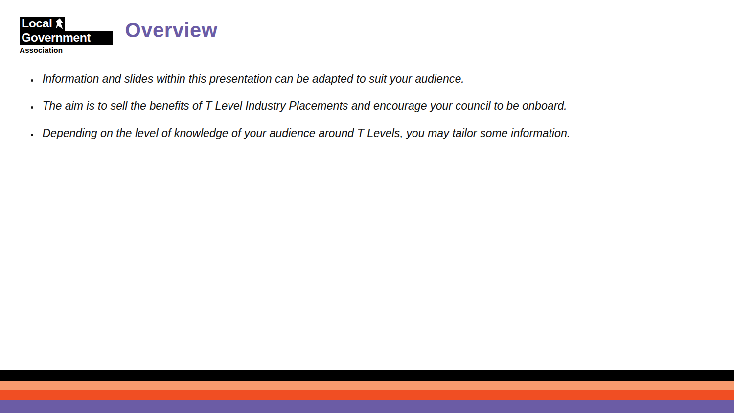Local Government Association
Overview
Information and slides within this presentation can be adapted to suit your audience.
The aim is to sell the benefits of T Level Industry Placements and encourage your council to be onboard.
Depending on the level of knowledge of your audience around T Levels, you may tailor some information.